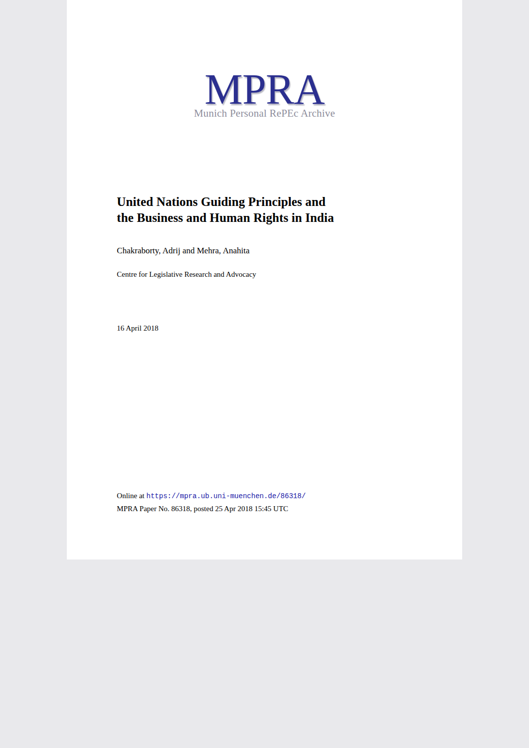MPRA
Munich Personal RePEc Archive
United Nations Guiding Principles and
the Business and Human Rights in India
Chakraborty, Adrij and Mehra, Anahita
Centre for Legislative Research and Advocacy
16 April 2018
Online at https://mpra.ub.uni-muenchen.de/86318/
MPRA Paper No. 86318, posted 25 Apr 2018 15:45 UTC